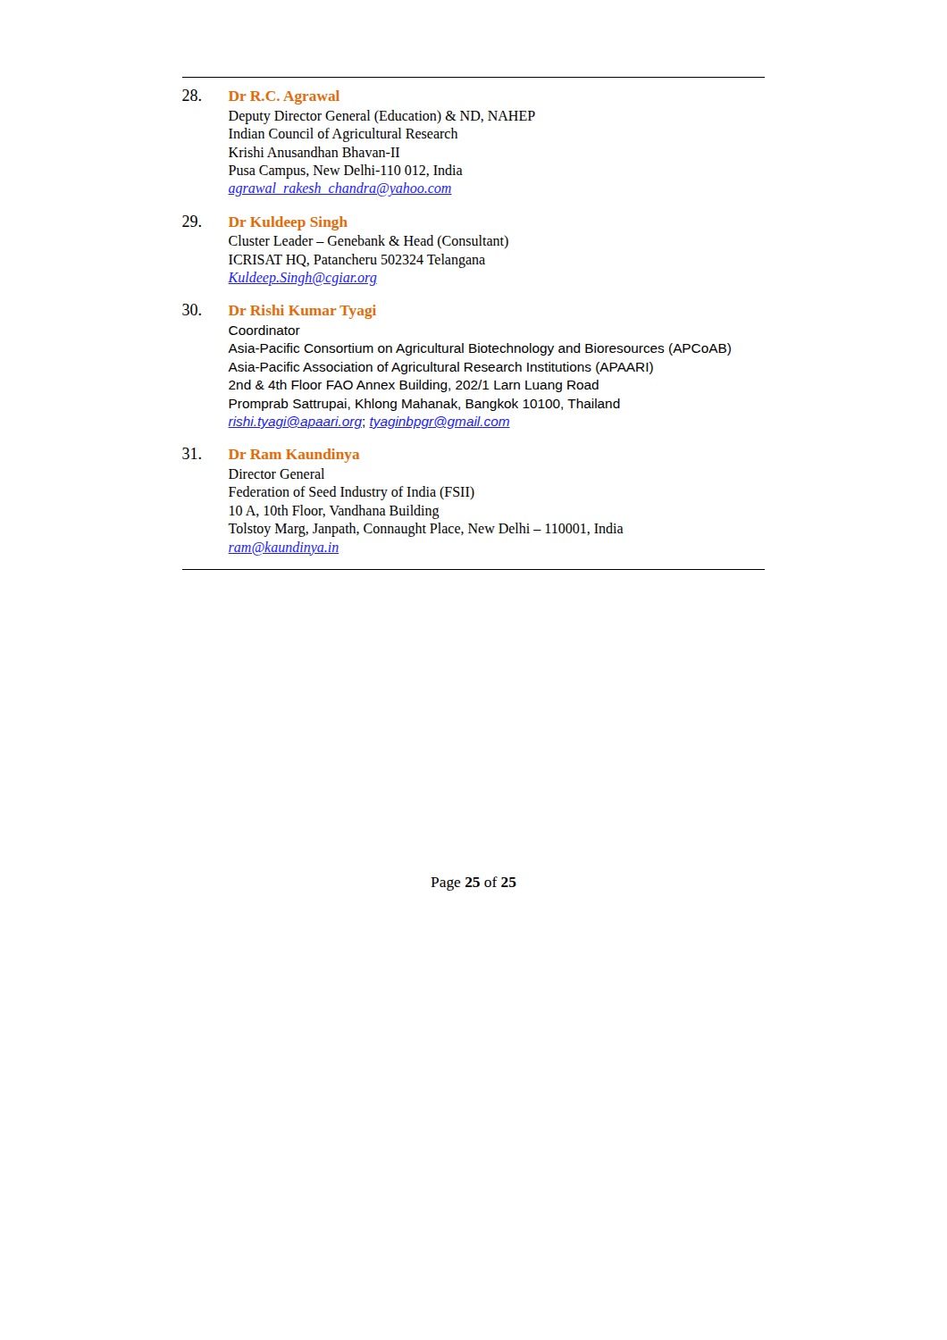| 28. | Dr R.C. Agrawal Deputy Director General (Education) & ND, NAHEP Indian Council of Agricultural Research Krishi Anusandhan Bhavan-II Pusa Campus, New Delhi-110 012, India agrawal_rakesh_chandra@yahoo.com |
| 29. | Dr Kuldeep Singh Cluster Leader – Genebank & Head (Consultant) ICRISAT HQ, Patancheru 502324 Telangana Kuldeep.Singh@cgiar.org |
| 30. | Dr Rishi Kumar Tyagi Coordinator Asia-Pacific Consortium on Agricultural Biotechnology and Bioresources (APCoAB) Asia-Pacific Association of Agricultural Research Institutions (APAARI) 2nd & 4th Floor FAO Annex Building, 202/1 Larn Luang Road Promprab Sattrupai, Khlong Mahanak, Bangkok 10100, Thailand rishi.tyagi@apaari.org ; tyaginbpgr@gmail.com |
| 31. | Dr Ram Kaundinya Director General Federation of Seed Industry of India (FSII) 10 A, 10th Floor, Vandhana Building Tolstoy Marg, Janpath, Connaught Place, New Delhi – 110001, India ram@kaundinya.in |
Page 25 of 25